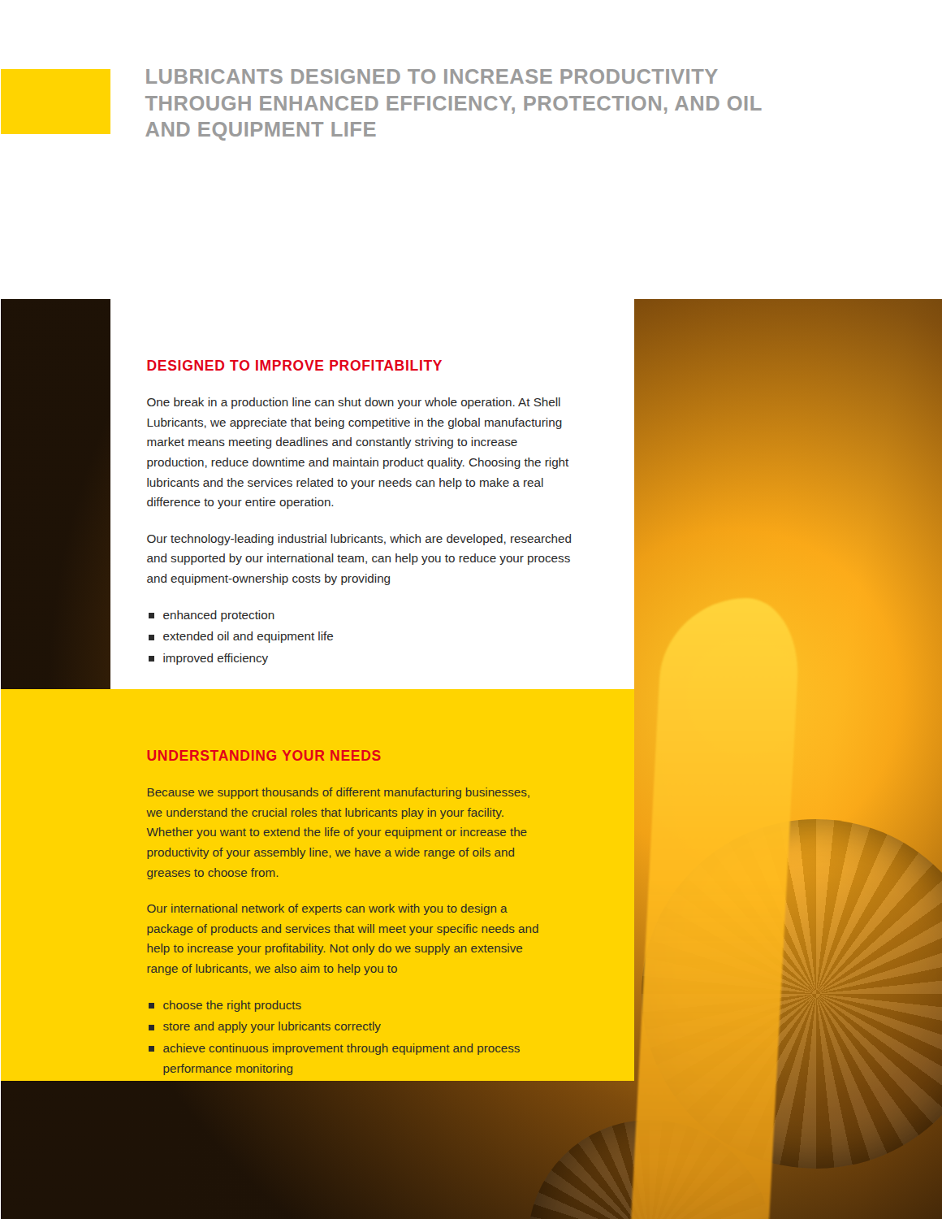Lubricants designed to increase productivity through enhanced efficiency, protection, and oil and equipment life
Designed to improve profitability
One break in a production line can shut down your whole operation. At Shell Lubricants, we appreciate that being competitive in the global manufacturing market means meeting deadlines and constantly striving to increase production, reduce downtime and maintain product quality. Choosing the right lubricants and the services related to your needs can help to make a real difference to your entire operation.
Our technology-leading industrial lubricants, which are developed, researched and supported by our international team, can help you to reduce your process and equipment-ownership costs by providing
enhanced protection
extended oil and equipment life
improved efficiency
Understanding your needs
Because we support thousands of different manufacturing businesses, we understand the crucial roles that lubricants play in your facility. Whether you want to extend the life of your equipment or increase the productivity of your assembly line, we have a wide range of oils and greases to choose from.
Our international network of experts can work with you to design a package of products and services that will meet your specific needs and help to increase your profitability. Not only do we supply an extensive range of lubricants, we also aim to help you to
choose the right products
store and apply your lubricants correctly
achieve continuous improvement through equipment and process performance monitoring